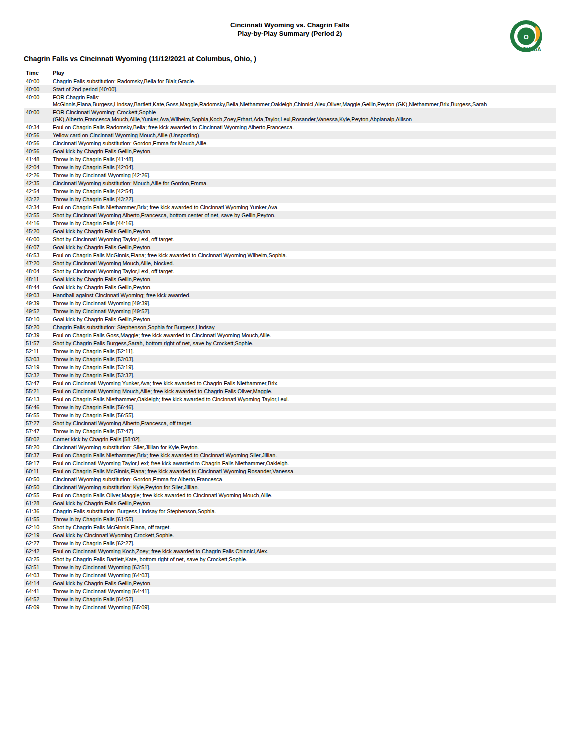Cincinnati Wyoming vs. Chagrin Falls
Play-by-Play Summary (Period 2) O OHSAA
Chagrin Falls vs Cincinnati Wyoming (11/12/2021 at Columbus, Ohio, )
| Time | Play |
| --- | --- |
| 40:00 | Chagrin Falls substitution: Radomsky,Bella for Blair,Gracie. |
| 40:00 | Start of 2nd period [40:00]. |
| 40:00 | FOR Chagrin Falls: McGinnis,Elana,Burgess,Lindsay,Bartlett,Kate,Goss,Maggie,Radomsky,Bella,Niethammer,Oakleigh,Chinnici,Alex,Oliver,Maggie,Gellin,Peyton (GK),Niethammer,Brix,Burgess,Sarah |
| 40:00 | FOR Cincinnati Wyoming: Crockett,Sophie (GK),Alberto,Francesca,Mouch,Allie,Yunker,Ava,Wilhelm,Sophia,Koch,Zoey,Erhart,Ada,Taylor,Lexi,Rosander,Vanessa,Kyle,Peyton,Abplanalp,Allison |
| 40:34 | Foul on Chagrin Falls Radomsky,Bella; free kick awarded to Cincinnati Wyoming Alberto,Francesca. |
| 40:56 | Yellow card on Cincinnati Wyoming Mouch,Allie (Unsporting). |
| 40:56 | Cincinnati Wyoming substitution: Gordon,Emma for Mouch,Allie. |
| 40:56 | Goal kick by Chagrin Falls Gellin,Peyton. |
| 41:48 | Throw in by Chagrin Falls [41:48]. |
| 42:04 | Throw in by Chagrin Falls [42:04]. |
| 42:26 | Throw in by Cincinnati Wyoming [42:26]. |
| 42:35 | Cincinnati Wyoming substitution: Mouch,Allie for Gordon,Emma. |
| 42:54 | Throw in by Chagrin Falls [42:54]. |
| 43:22 | Throw in by Chagrin Falls [43:22]. |
| 43:34 | Foul on Chagrin Falls Niethammer,Brix; free kick awarded to Cincinnati Wyoming Yunker,Ava. |
| 43:55 | Shot by Cincinnati Wyoming Alberto,Francesca, bottom center of net, save by Gellin,Peyton. |
| 44:16 | Throw in by Chagrin Falls [44:16]. |
| 45:20 | Goal kick by Chagrin Falls Gellin,Peyton. |
| 46:00 | Shot by Cincinnati Wyoming Taylor,Lexi, off target. |
| 46:07 | Goal kick by Chagrin Falls Gellin,Peyton. |
| 46:53 | Foul on Chagrin Falls McGinnis,Elana; free kick awarded to Cincinnati Wyoming Wilhelm,Sophia. |
| 47:20 | Shot by Cincinnati Wyoming Mouch,Allie, blocked. |
| 48:04 | Shot by Cincinnati Wyoming Taylor,Lexi, off target. |
| 48:11 | Goal kick by Chagrin Falls Gellin,Peyton. |
| 48:44 | Goal kick by Chagrin Falls Gellin,Peyton. |
| 49:03 | Handball against Cincinnati Wyoming; free kick awarded. |
| 49:39 | Throw in by Cincinnati Wyoming [49:39]. |
| 49:52 | Throw in by Cincinnati Wyoming [49:52]. |
| 50:10 | Goal kick by Chagrin Falls Gellin,Peyton. |
| 50:20 | Chagrin Falls substitution: Stephenson,Sophia for Burgess,Lindsay. |
| 50:39 | Foul on Chagrin Falls Goss,Maggie; free kick awarded to Cincinnati Wyoming Mouch,Allie. |
| 51:57 | Shot by Chagrin Falls Burgess,Sarah, bottom right of net, save by Crockett,Sophie. |
| 52:11 | Throw in by Chagrin Falls [52:11]. |
| 53:03 | Throw in by Chagrin Falls [53:03]. |
| 53:19 | Throw in by Chagrin Falls [53:19]. |
| 53:32 | Throw in by Chagrin Falls [53:32]. |
| 53:47 | Foul on Cincinnati Wyoming Yunker,Ava; free kick awarded to Chagrin Falls Niethammer,Brix. |
| 55:21 | Foul on Cincinnati Wyoming Mouch,Allie; free kick awarded to Chagrin Falls Oliver,Maggie. |
| 56:13 | Foul on Chagrin Falls Niethammer,Oakleigh; free kick awarded to Cincinnati Wyoming Taylor,Lexi. |
| 56:46 | Throw in by Chagrin Falls [56:46]. |
| 56:55 | Throw in by Chagrin Falls [56:55]. |
| 57:27 | Shot by Cincinnati Wyoming Alberto,Francesca, off target. |
| 57:47 | Throw in by Chagrin Falls [57:47]. |
| 58:02 | Corner kick by Chagrin Falls [58:02]. |
| 58:20 | Cincinnati Wyoming substitution: Siler,Jillian for Kyle,Peyton. |
| 58:37 | Foul on Chagrin Falls Niethammer,Brix; free kick awarded to Cincinnati Wyoming Siler,Jillian. |
| 59:17 | Foul on Cincinnati Wyoming Taylor,Lexi; free kick awarded to Chagrin Falls Niethammer,Oakleigh. |
| 60:11 | Foul on Chagrin Falls McGinnis,Elana; free kick awarded to Cincinnati Wyoming Rosander,Vanessa. |
| 60:50 | Cincinnati Wyoming substitution: Gordon,Emma for Alberto,Francesca. |
| 60:50 | Cincinnati Wyoming substitution: Kyle,Peyton for Siler,Jillian. |
| 60:55 | Foul on Chagrin Falls Oliver,Maggie; free kick awarded to Cincinnati Wyoming Mouch,Allie. |
| 61:28 | Goal kick by Chagrin Falls Gellin,Peyton. |
| 61:36 | Chagrin Falls substitution: Burgess,Lindsay for Stephenson,Sophia. |
| 61:55 | Throw in by Chagrin Falls [61:55]. |
| 62:10 | Shot by Chagrin Falls McGinnis,Elana, off target. |
| 62:19 | Goal kick by Cincinnati Wyoming Crockett,Sophie. |
| 62:27 | Throw in by Chagrin Falls [62:27]. |
| 62:42 | Foul on Cincinnati Wyoming Koch,Zoey; free kick awarded to Chagrin Falls Chinnici,Alex. |
| 63:25 | Shot by Chagrin Falls Bartlett,Kate, bottom right of net, save by Crockett,Sophie. |
| 63:51 | Throw in by Cincinnati Wyoming [63:51]. |
| 64:03 | Throw in by Cincinnati Wyoming [64:03]. |
| 64:14 | Goal kick by Chagrin Falls Gellin,Peyton. |
| 64:41 | Throw in by Cincinnati Wyoming [64:41]. |
| 64:52 | Throw in by Chagrin Falls [64:52]. |
| 65:09 | Throw in by Cincinnati Wyoming [65:09]. |